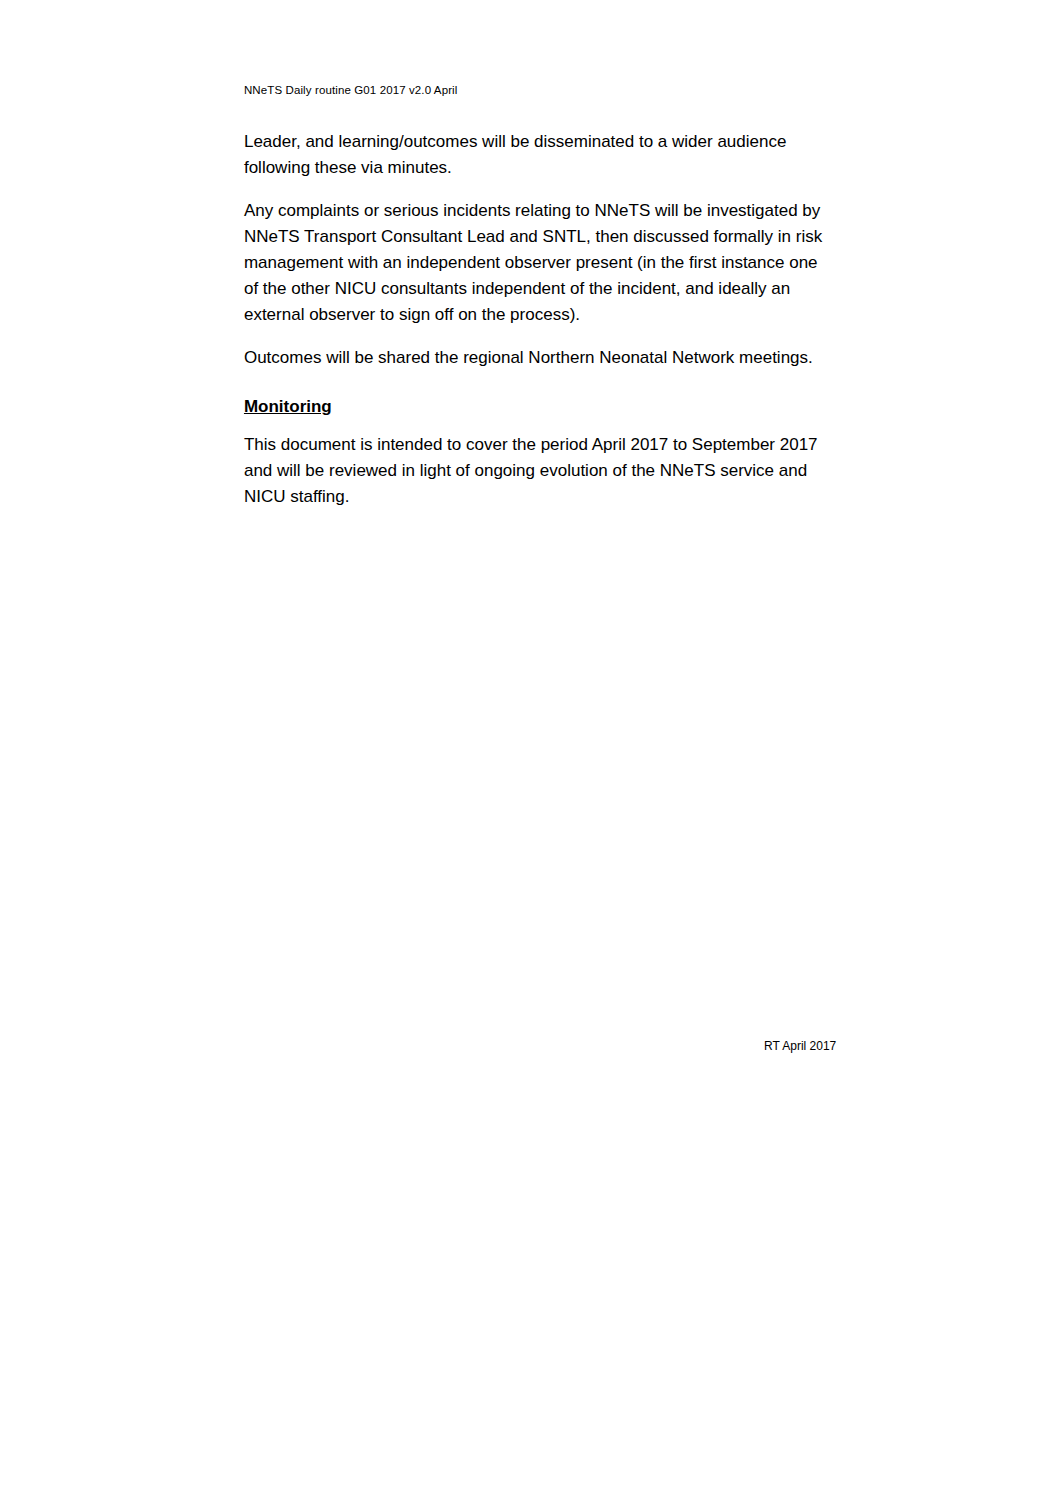NNeTS Daily routine G01 2017 v2.0 April
Leader, and learning/outcomes will be disseminated to a wider audience following these via minutes.
Any complaints or serious incidents relating to NNeTS will be investigated by NNeTS Transport Consultant Lead and SNTL, then discussed formally in risk management with an independent observer present (in the first instance one of the other NICU consultants independent of the incident, and ideally an external observer to sign off on the process).
Outcomes will be shared the regional Northern Neonatal Network meetings.
Monitoring
This document is intended to cover the period April 2017 to September 2017 and will be reviewed in light of ongoing evolution of the NNeTS service and NICU staffing.
RT April 2017